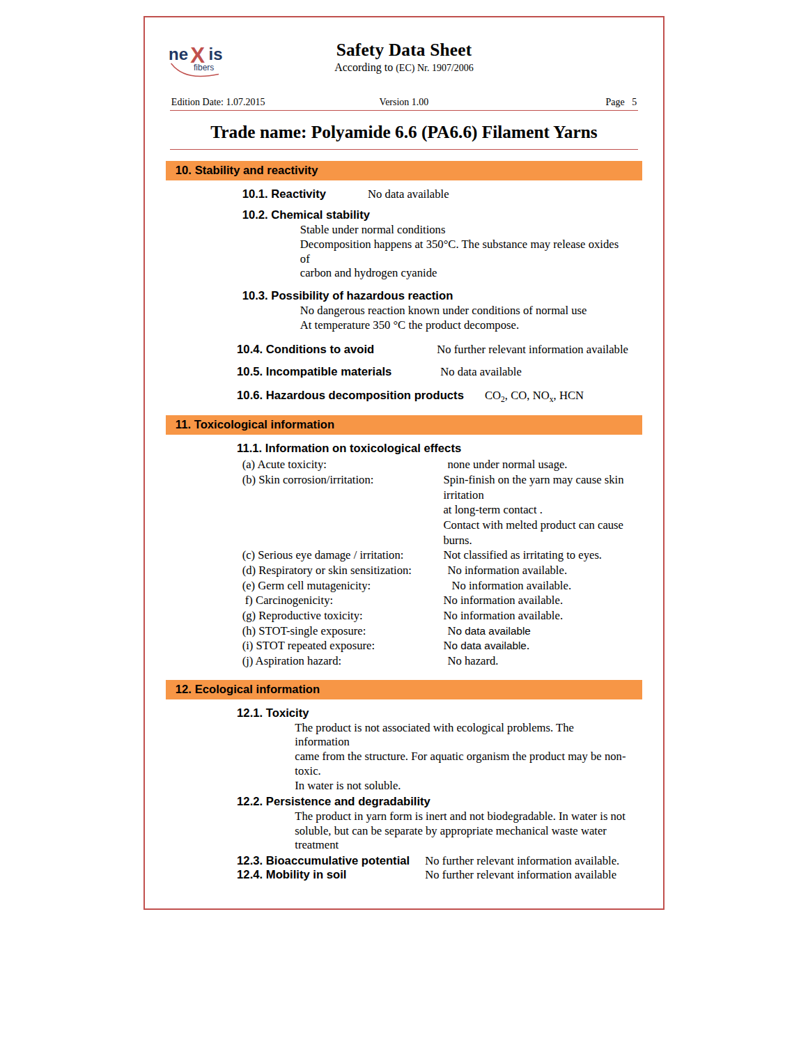ne X is fibers
Safety Data Sheet
According to (EC) Nr. 1907/2006
Edition Date: 1.07.2015
Version 1.00
Page 5
Trade name: Polyamide 6.6 (PA6.6) Filament Yarns
10. Stability and reactivity
10.1. Reactivity No data available
10.2. Chemical stability
Stable under normal conditions
Decomposition happens at 350°C. The substance may release oxides of
carbon and hydrogen cyanide
10.3. Possibility of hazardous reaction
No dangerous reaction known under conditions of normal use
At temperature 350 °C the product decompose.
10.4. Conditions to avoid No further relevant information available
10.5. Incompatible materials No data available
10.6. Hazardous decomposition products CO2, CO, NOx, HCN
11. Toxicological information
11.1. Information on toxicological effects
(a) Acute toxicity:
none under normal usage.
(b) Skin corrosion/irritation:
Spin-finish on the yarn may cause skin irritation
at long-term contact .
Contact with melted product can cause burns.
(c) Serious eye damage / irritation:
Not classified as irritating to eyes.
(d) Respiratory or skin sensitization:
No information available.
(e) Germ cell mutagenicity:
No information available.
f) Carcinogenicity:
No information available.
(g) Reproductive toxicity:
No information available.
(h) STOT-single exposure:
No data available
(i) STOT repeated exposure:
No data available.
(j) Aspiration hazard:
No hazard.
12. Ecological information
12.1. Toxicity
The product is not associated with ecological problems. The information
came from the structure. For aquatic organism the product may be non-toxic.
In water is not soluble.
12.2. Persistence and degradability
The product in yarn form is inert and not biodegradable. In water is not
soluble, but can be separate by appropriate mechanical waste water treatment
12.3. Bioaccumulative potential No further relevant information available.
12.4. Mobility in soil No further relevant information available